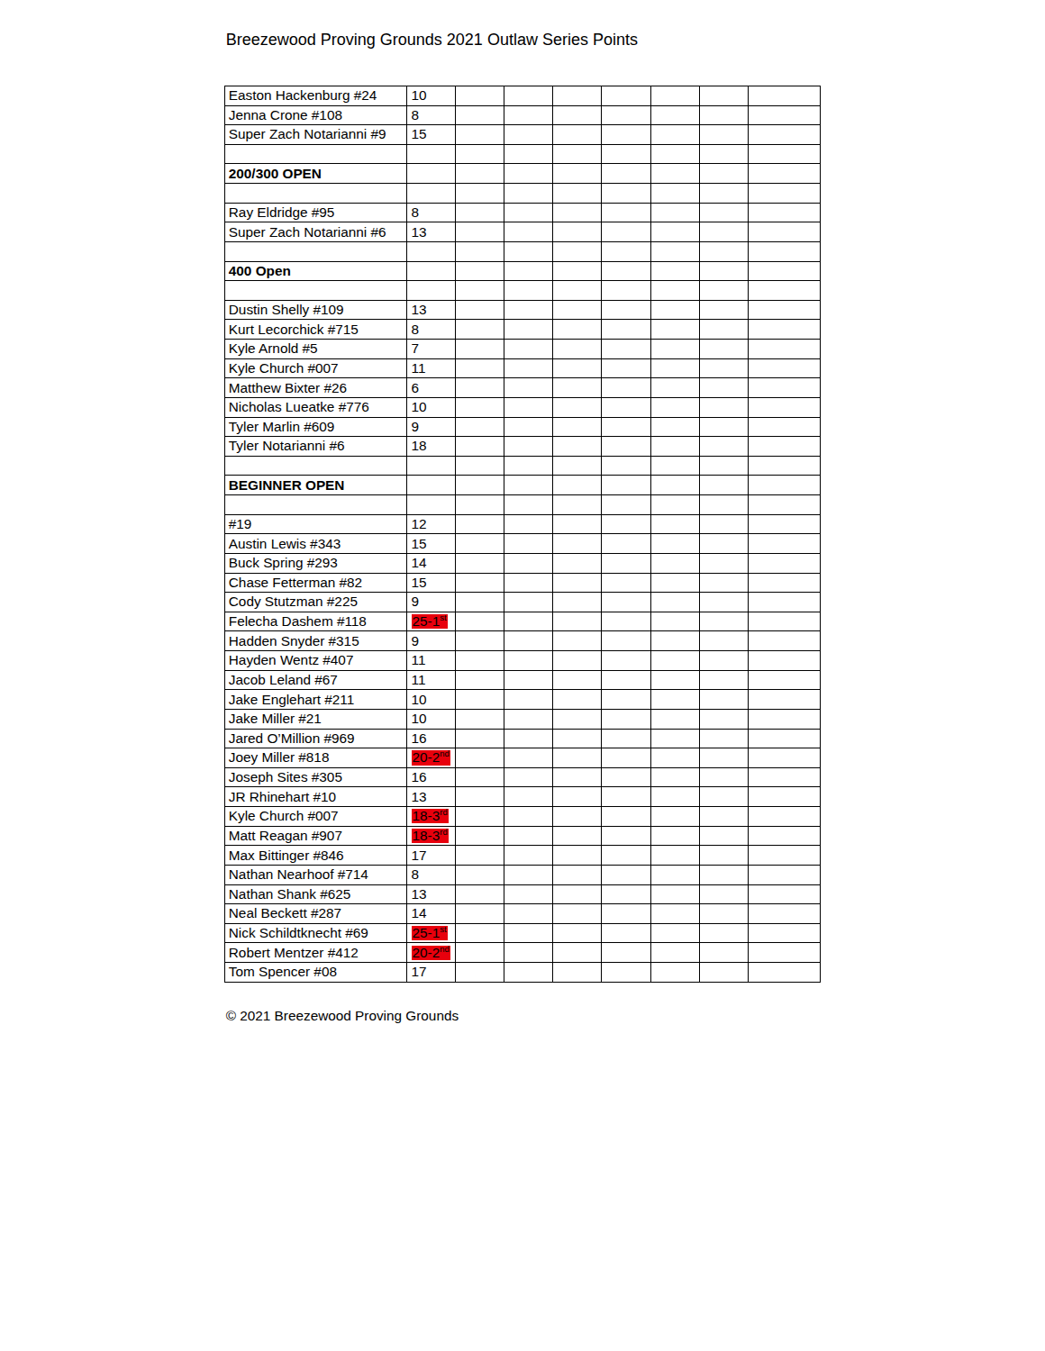Breezewood Proving Grounds 2021 Outlaw Series Points
| Easton Hackenburg #24 | 10 | | | | | | | |
| Jenna Crone #108 | 8 | | | | | | | |
| Super Zach Notarianni #9 | 15 | | | | | | | |
| 200/300 OPEN | | | | | | | | |
| Ray Eldridge #95 | 8 | | | | | | | |
| Super Zach Notarianni #6 | 13 | | | | | | | |
| 400 Open | | | | | | | | |
| Dustin Shelly #109 | 13 | | | | | | | |
| Kurt Lecorchick #715 | 8 | | | | | | | |
| Kyle Arnold #5 | 7 | | | | | | | |
| Kyle Church #007 | 11 | | | | | | | |
| Matthew Bixter #26 | 6 | | | | | | | |
| Nicholas Lueatke #776 | 10 | | | | | | | |
| Tyler Marlin #609 | 9 | | | | | | | |
| Tyler Notarianni #6 | 18 | | | | | | | |
| BEGINNER OPEN | | | | | | | | |
| #19 | 12 | | | | | | | |
| Austin Lewis #343 | 15 | | | | | | | |
| Buck Spring #293 | 14 | | | | | | | |
| Chase Fetterman #82 | 15 | | | | | | | |
| Cody Stutzman #225 | 9 | | | | | | | |
| Felecha Dashem #118 | 25-1 st | | | | | | | |
| Hadden Snyder #315 | 9 | | | | | | | |
| Hayden Wentz #407 | 11 | | | | | | | |
| Jacob Leland #67 | 11 | | | | | | | |
| Jake Englehart #211 | 10 | | | | | | | |
| Jake Miller #21 | 10 | | | | | | | |
| Jared O’Million #969 | 16 | | | | | | | |
| Joey Miller #818 | 20-2 nd | | | | | | | |
| Joseph Sites #305 | 16 | | | | | | | |
| JR Rhinehart #10 | 13 | | | | | | | |
| Kyle Church #007 | 18-3 rd | | | | | | | |
| Matt Reagan #907 | 18-3 rd | | | | | | | |
| Max Bittinger #846 | 17 | | | | | | | |
| Nathan Nearhoof #714 | 8 | | | | | | | |
| Nathan Shank #625 | 13 | | | | | | | |
| Neal Beckett #287 | 14 | | | | | | | |
| Nick Schildtknecht #69 | 25-1 st | | | | | | | |
| Robert Mentzer #412 | 20-2 nd | | | | | | | |
| Tom Spencer #08 | 17 | | | | | | | |
© 2021 Breezewood Proving Grounds